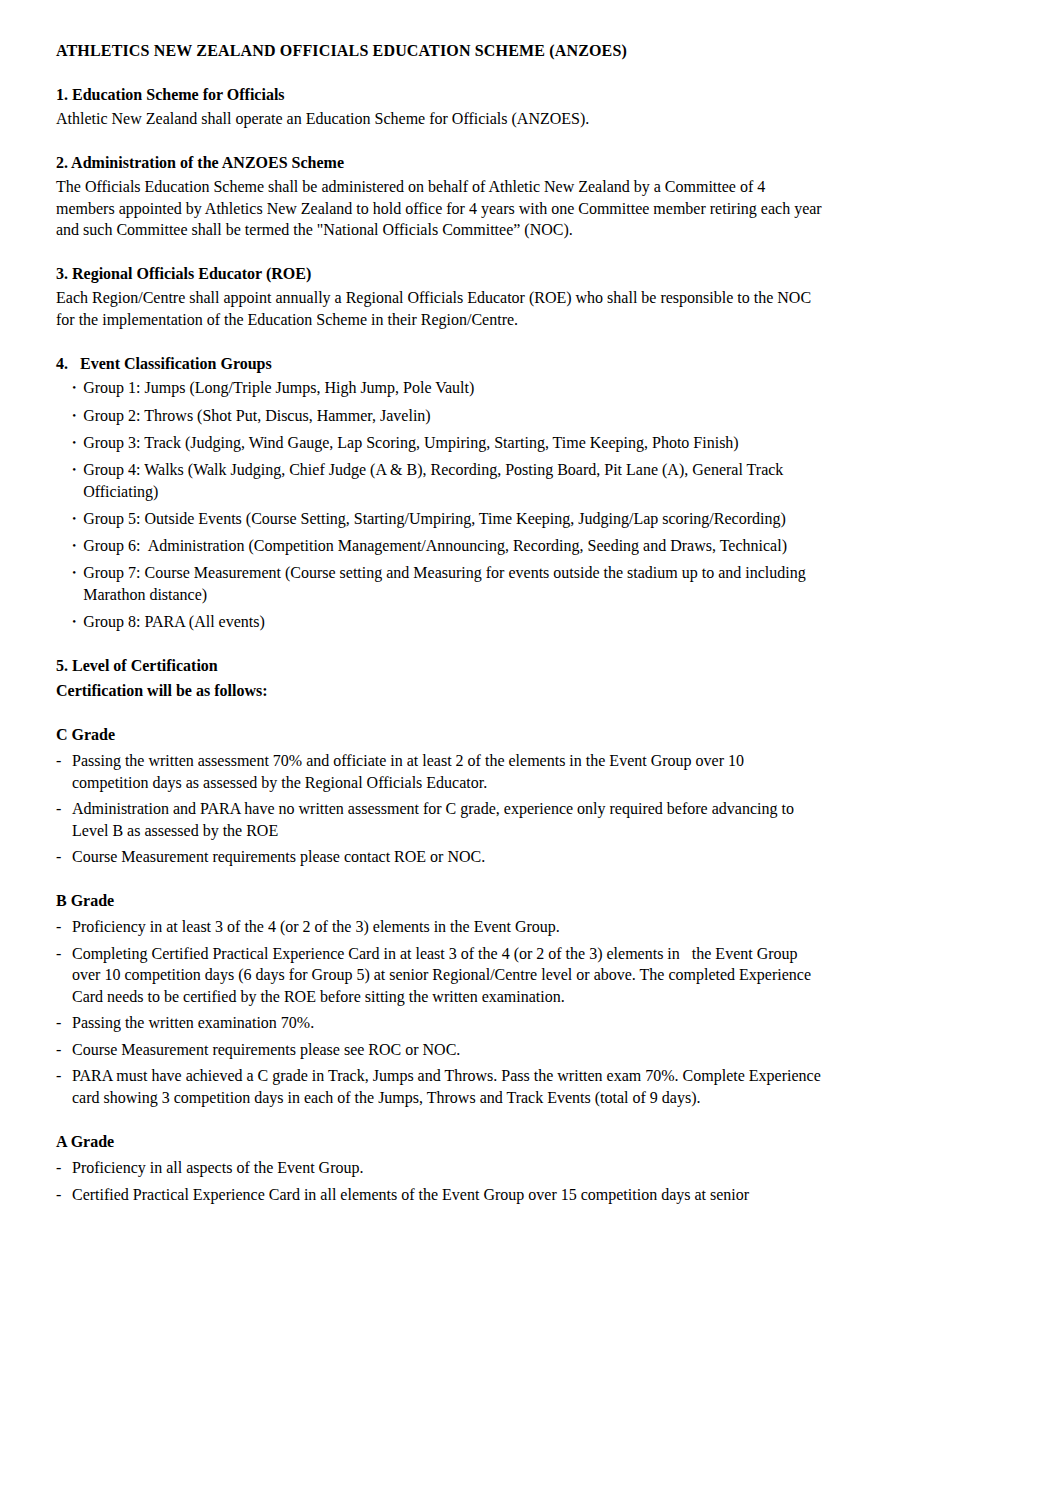ATHLETICS NEW ZEALAND OFFICIALS EDUCATION SCHEME (ANZOES)
1. Education Scheme for Officials
Athletic New Zealand shall operate an Education Scheme for Officials (ANZOES).
2. Administration of the ANZOES Scheme
The Officials Education Scheme shall be administered on behalf of Athletic New Zealand by a Committee of 4 members appointed by Athletics New Zealand to hold office for 4 years with one Committee member retiring each year and such Committee shall be termed the "National Officials Committee” (NOC).
3. Regional Officials Educator (ROE)
Each Region/Centre shall appoint annually a Regional Officials Educator (ROE) who shall be responsible to the NOC for the implementation of the Education Scheme in their Region/Centre.
4. Event Classification Groups
Group 1: Jumps (Long/Triple Jumps, High Jump, Pole Vault)
Group 2: Throws (Shot Put, Discus, Hammer, Javelin)
Group 3: Track (Judging, Wind Gauge, Lap Scoring, Umpiring, Starting, Time Keeping, Photo Finish)
Group 4: Walks (Walk Judging, Chief Judge (A & B), Recording, Posting Board, Pit Lane (A), General Track Officiating)
Group 5: Outside Events (Course Setting, Starting/Umpiring, Time Keeping, Judging/Lap scoring/Recording)
Group 6: Administration (Competition Management/Announcing, Recording, Seeding and Draws, Technical)
Group 7: Course Measurement (Course setting and Measuring for events outside the stadium up to and including Marathon distance)
Group 8: PARA (All events)
5. Level of Certification
Certification will be as follows:
C Grade
Passing the written assessment 70% and officiate in at least 2 of the elements in the Event Group over 10 competition days as assessed by the Regional Officials Educator.
Administration and PARA have no written assessment for C grade, experience only required before advancing to Level B as assessed by the ROE
Course Measurement requirements please contact ROE or NOC.
B Grade
Proficiency in at least 3 of the 4 (or 2 of the 3) elements in the Event Group.
Completing Certified Practical Experience Card in at least 3 of the 4 (or 2 of the 3) elements in the Event Group over 10 competition days (6 days for Group 5) at senior Regional/Centre level or above. The completed Experience Card needs to be certified by the ROE before sitting the written examination.
Passing the written examination 70%.
Course Measurement requirements please see ROC or NOC.
PARA must have achieved a C grade in Track, Jumps and Throws. Pass the written exam 70%. Complete Experience card showing 3 competition days in each of the Jumps, Throws and Track Events (total of 9 days).
A Grade
Proficiency in all aspects of the Event Group.
Certified Practical Experience Card in all elements of the Event Group over 15 competition days at senior